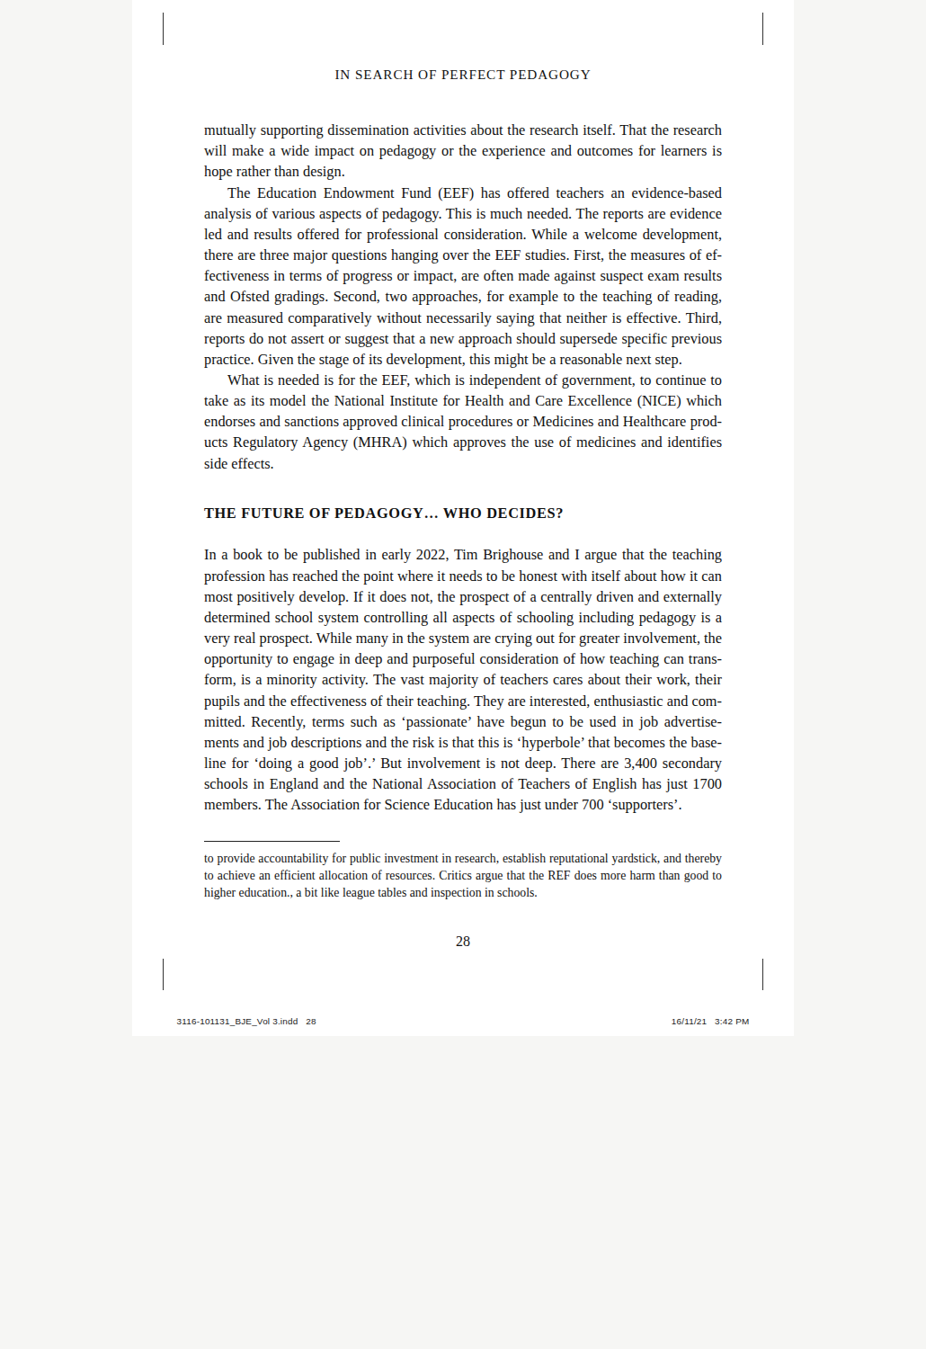In Search of Perfect Pedagogy
mutually supporting dissemination activities about the research itself. That the research will make a wide impact on pedagogy or the experience and outcomes for learners is hope rather than design.
The Education Endowment Fund (EEF) has offered teachers an evidence-based analysis of various aspects of pedagogy. This is much needed. The reports are evidence led and results offered for professional consideration. While a welcome development, there are three major questions hanging over the EEF studies. First, the measures of effectiveness in terms of progress or impact, are often made against suspect exam results and Ofsted gradings. Second, two approaches, for example to the teaching of reading, are measured comparatively without necessarily saying that neither is effective. Third, reports do not assert or suggest that a new approach should supersede specific previous practice. Given the stage of its development, this might be a reasonable next step.
What is needed is for the EEF, which is independent of government, to continue to take as its model the National Institute for Health and Care Excellence (NICE) which endorses and sanctions approved clinical procedures or Medicines and Healthcare products Regulatory Agency (MHRA) which approves the use of medicines and identifies side effects.
The future of pedagogy… who decides?
In a book to be published in early 2022, Tim Brighouse and I argue that the teaching profession has reached the point where it needs to be honest with itself about how it can most positively develop. If it does not, the prospect of a centrally driven and externally determined school system controlling all aspects of schooling including pedagogy is a very real prospect. While many in the system are crying out for greater involvement, the opportunity to engage in deep and purposeful consideration of how teaching can transform, is a minority activity. The vast majority of teachers cares about their work, their pupils and the effectiveness of their teaching. They are interested, enthusiastic and committed. Recently, terms such as ‘passionate’ have begun to be used in job advertisements and job descriptions and the risk is that this is ‘hyperbole’ that becomes the baseline for ‘doing a good job’.’ But involvement is not deep. There are 3,400 secondary schools in England and the National Association of Teachers of English has just 1700 members. The Association for Science Education has just under 700 ‘supporters’.
to provide accountability for public investment in research, establish reputational yardstick, and thereby to achieve an efficient allocation of resources. Critics argue that the REF does more harm than good to higher education., a bit like league tables and inspection in schools.
28
3116-101131_BJE_Vol 3.indd 28 16/11/21 3:42 PM